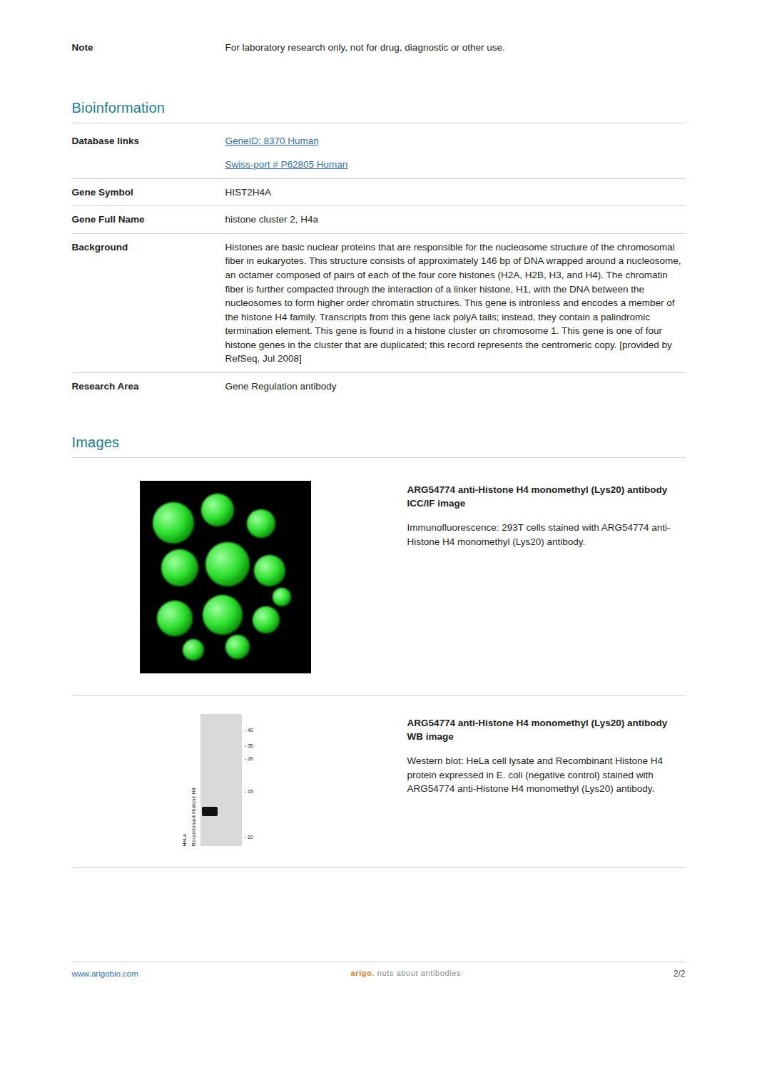Note
For laboratory research only, not for drug, diagnostic or other use.
Bioinformation
Database links
GeneID: 8370 Human Swiss-port # P62805 Human
Gene Symbol
HIST2H4A
Gene Full Name
histone cluster 2, H4a
Background
Histones are basic nuclear proteins that are responsible for the nucleosome structure of the chromosomal fiber in eukaryotes. This structure consists of approximately 146 bp of DNA wrapped around a nucleosome, an octamer composed of pairs of each of the four core histones (H2A, H2B, H3, and H4). The chromatin fiber is further compacted through the interaction of a linker histone, H1, with the DNA between the nucleosomes to form higher order chromatin structures. This gene is intronless and encodes a member of the histone H4 family. Transcripts from this gene lack polyA tails; instead, they contain a palindromic termination element. This gene is found in a histone cluster on chromosome 1. This gene is one of four histone genes in the cluster that are duplicated; this record represents the centromeric copy. [provided by RefSeq, Jul 2008]
Research Area
Gene Regulation antibody
Images
ARG54774 anti-Histone H4 monomethyl (Lys20) antibody ICC/IF image
Immunofluorescence: 293T cells stained with ARG54774 anti-Histone H4 monomethyl (Lys20) antibody.
HeLa Recombinant Histone H4
40
35
26
15
10
ARG54774 anti-Histone H4 monomethyl (Lys20) antibody WB image
Western blot: HeLa cell lysate and Recombinant Histone H4 protein expressed in E. coli (negative control) stained with ARG54774 anti-Histone H4 monomethyl (Lys20) antibody.
www.arigobio.com arigo. nuts about antibodies 2/2